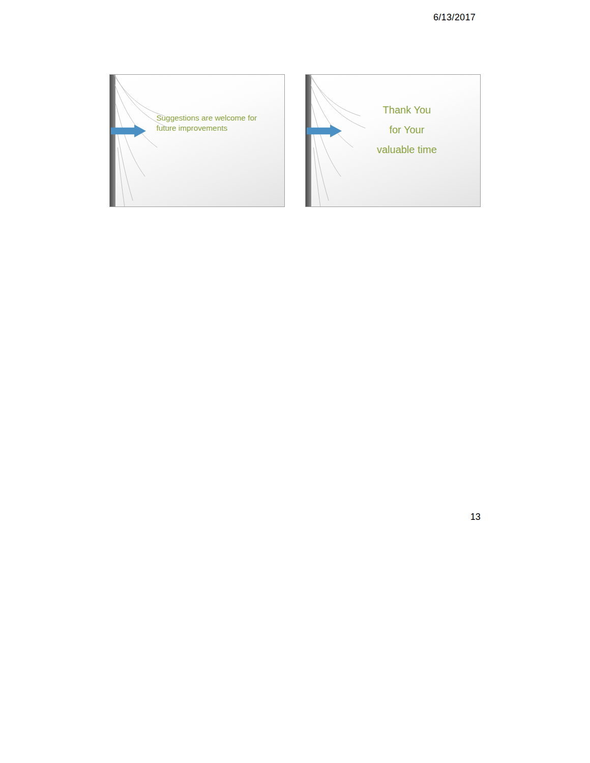6/13/2017
Suggestions are welcome for future improvements
Thank You
for Your
valuable time
13